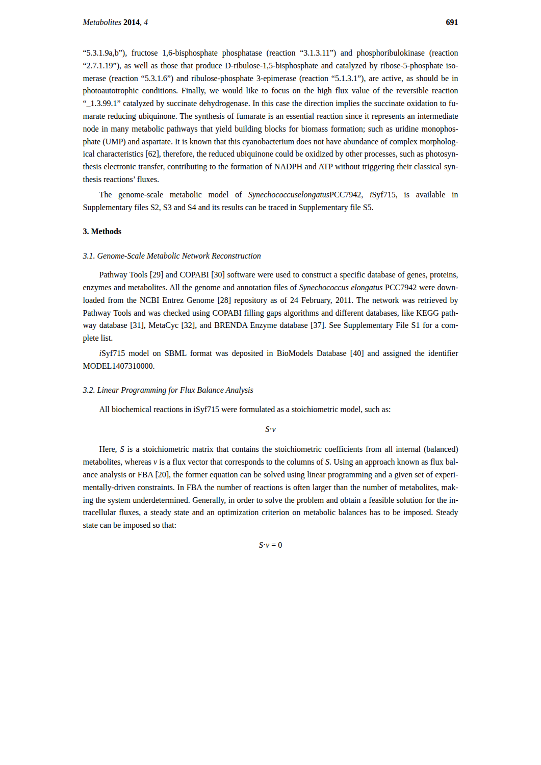Metabolites 2014, 4 691
“5.3.1.9a,b”), fructose 1,6-bisphosphate phosphatase (reaction “3.1.3.11”) and phosphoribulokinase (reaction “2.7.1.19”), as well as those that produce D-ribulose-1,5-bisphosphate and catalyzed by ribose-5-phosphate isomerase (reaction “5.3.1.6”) and ribulose-phosphate 3-epimerase (reaction “5.1.3.1”), are active, as should be in photoautotrophic conditions. Finally, we would like to focus on the high flux value of the reversible reaction “_1.3.99.1” catalyzed by succinate dehydrogenase. In this case the direction implies the succinate oxidation to fumarate reducing ubiquinone. The synthesis of fumarate is an essential reaction since it represents an intermediate node in many metabolic pathways that yield building blocks for biomass formation; such as uridine monophosphate (UMP) and aspartate. It is known that this cyanobacterium does not have abundance of complex morphological characteristics [62], therefore, the reduced ubiquinone could be oxidized by other processes, such as photosynthesis electronic transfer, contributing to the formation of NADPH and ATP without triggering their classical synthesis reactions’ fluxes.
The genome-scale metabolic model of Synechococcuselongatus PCC7942, i Syf715, is available in Supplementary files S2, S3 and S4 and its results can be traced in Supplementary file S5.
3. Methods
3.1. Genome-Scale Metabolic Network Reconstruction
Pathway Tools [29] and COPABI [30] software were used to construct a specific database of genes, proteins, enzymes and metabolites. All the genome and annotation files of Synechococcus elongatus PCC7942 were downloaded from the NCBI Entrez Genome [28] repository as of 24 February, 2011. The network was retrieved by Pathway Tools and was checked using COPABI filling gaps algorithms and different databases, like KEGG pathway database [31], MetaCyc [32], and BRENDA Enzyme database [37]. See Supplementary File S1 for a complete list.
i Syf715 model on SBML format was deposited in BioModels Database [40] and assigned the identifier MODEL1407310000.
3.2. Linear Programming for Flux Balance Analysis
All biochemical reactions in iSyf715 were formulated as a stoichiometric model, such as:
S·v
Here, S is a stoichiometric matrix that contains the stoichiometric coefficients from all internal (balanced) metabolites, whereas v is a flux vector that corresponds to the columns of S. Using an approach known as flux balance analysis or FBA [20], the former equation can be solved using linear programming and a given set of experimentally-driven constraints. In FBA the number of reactions is often larger than the number of metabolites, making the system underdetermined. Generally, in order to solve the problem and obtain a feasible solution for the intracellular fluxes, a steady state and an optimization criterion on metabolic balances has to be imposed. Steady state can be imposed so that:
S·v = 0